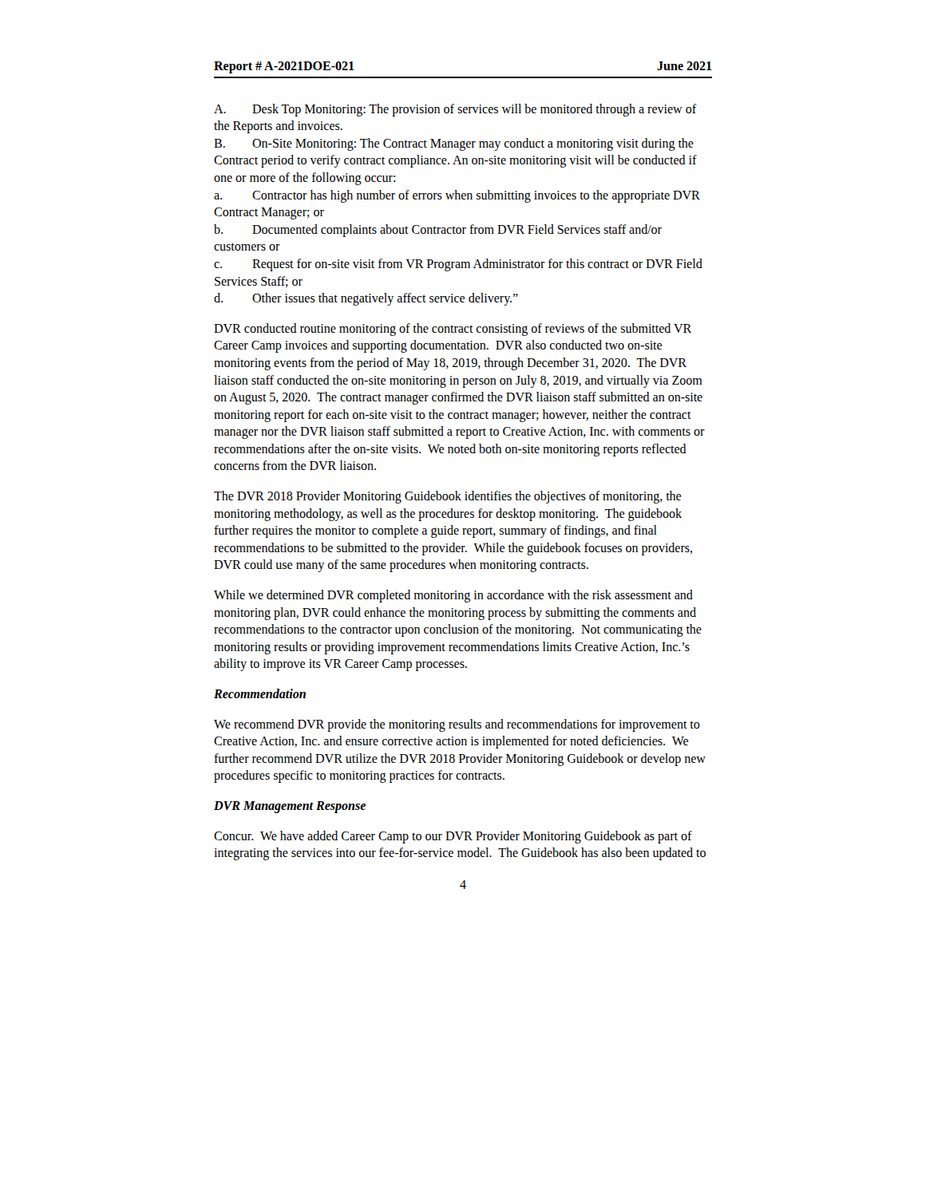Report # A-2021DOE-021
June 2021
A. Desk Top Monitoring: The provision of services will be monitored through a review of the Reports and invoices.
B. On-Site Monitoring: The Contract Manager may conduct a monitoring visit during the Contract period to verify contract compliance. An on-site monitoring visit will be conducted if one or more of the following occur:
a. Contractor has high number of errors when submitting invoices to the appropriate DVR Contract Manager; or
b. Documented complaints about Contractor from DVR Field Services staff and/or customers or
c. Request for on-site visit from VR Program Administrator for this contract or DVR Field Services Staff; or
d. Other issues that negatively affect service delivery.”
DVR conducted routine monitoring of the contract consisting of reviews of the submitted VR Career Camp invoices and supporting documentation. DVR also conducted two on-site monitoring events from the period of May 18, 2019, through December 31, 2020. The DVR liaison staff conducted the on-site monitoring in person on July 8, 2019, and virtually via Zoom on August 5, 2020. The contract manager confirmed the DVR liaison staff submitted an on-site monitoring report for each on-site visit to the contract manager; however, neither the contract manager nor the DVR liaison staff submitted a report to Creative Action, Inc. with comments or recommendations after the on-site visits. We noted both on-site monitoring reports reflected concerns from the DVR liaison.
The DVR 2018 Provider Monitoring Guidebook identifies the objectives of monitoring, the monitoring methodology, as well as the procedures for desktop monitoring. The guidebook further requires the monitor to complete a guide report, summary of findings, and final recommendations to be submitted to the provider. While the guidebook focuses on providers, DVR could use many of the same procedures when monitoring contracts.
While we determined DVR completed monitoring in accordance with the risk assessment and monitoring plan, DVR could enhance the monitoring process by submitting the comments and recommendations to the contractor upon conclusion of the monitoring. Not communicating the monitoring results or providing improvement recommendations limits Creative Action, Inc.’s ability to improve its VR Career Camp processes.
Recommendation
We recommend DVR provide the monitoring results and recommendations for improvement to Creative Action, Inc. and ensure corrective action is implemented for noted deficiencies. We further recommend DVR utilize the DVR 2018 Provider Monitoring Guidebook or develop new procedures specific to monitoring practices for contracts.
DVR Management Response
Concur. We have added Career Camp to our DVR Provider Monitoring Guidebook as part of integrating the services into our fee-for-service model. The Guidebook has also been updated to
4